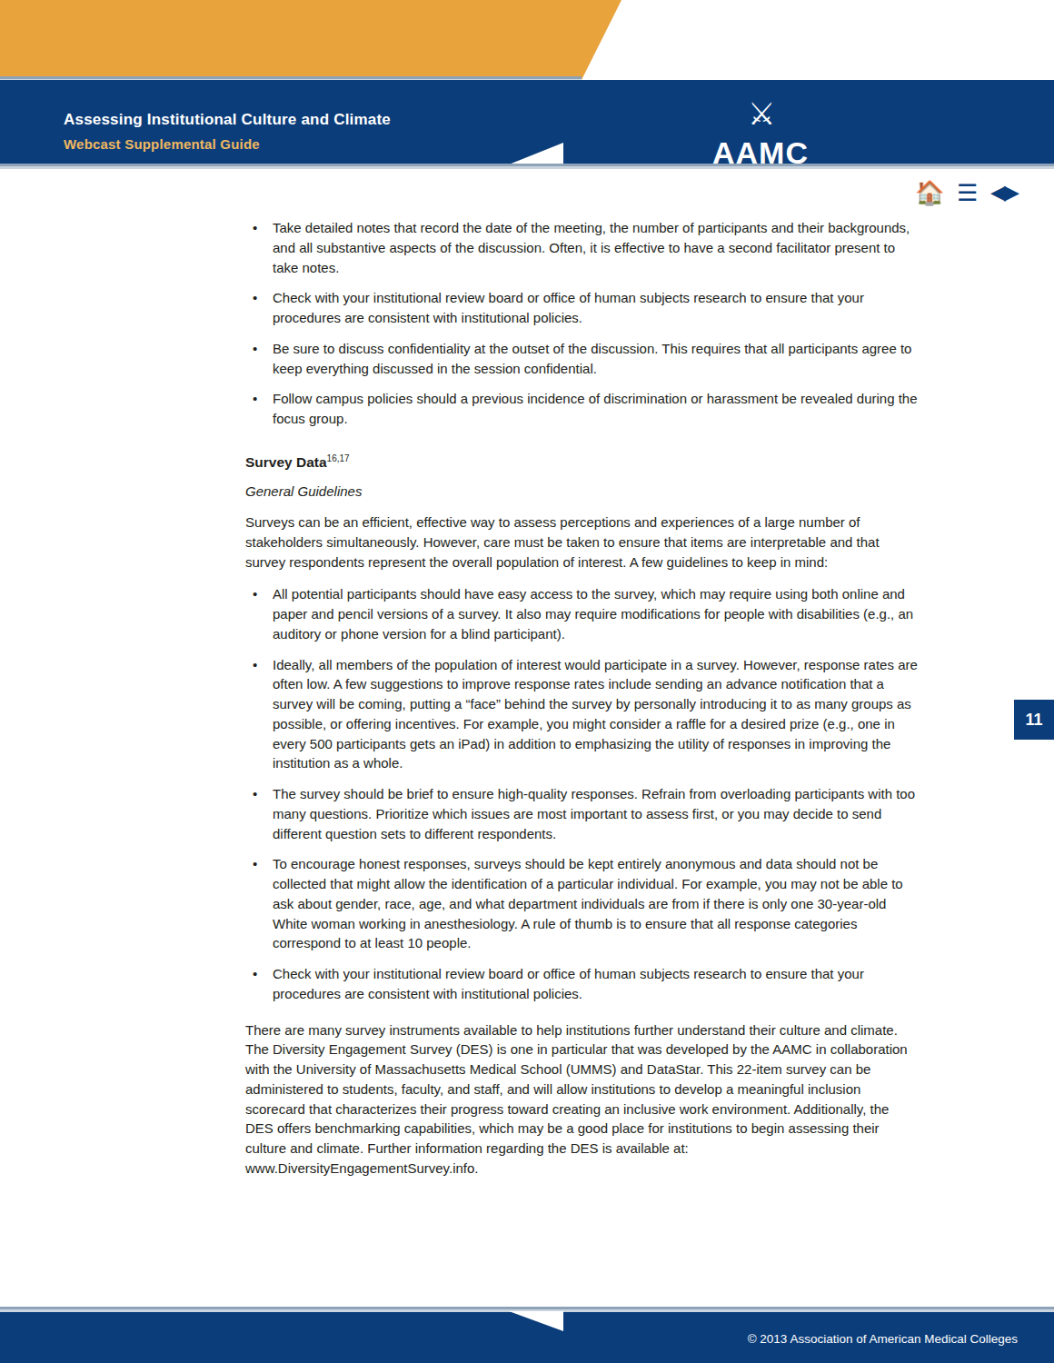Assessing Institutional Culture and Climate
Webcast Supplemental Guide
⚔
AAMC
🏠 ☰ ◀▶
Take detailed notes that record the date of the meeting, the number of participants and their backgrounds, and all substantive aspects of the discussion. Often, it is effective to have a second facilitator present to take notes.
Check with your institutional review board or office of human subjects research to ensure that your procedures are consistent with institutional policies.
Be sure to discuss confidentiality at the outset of the discussion. This requires that all participants agree to keep everything discussed in the session confidential.
Follow campus policies should a previous incidence of discrimination or harassment be revealed during the focus group.
Survey Data16,17
General Guidelines
Surveys can be an efficient, effective way to assess perceptions and experiences of a large number of stakeholders simultaneously. However, care must be taken to ensure that items are interpretable and that survey respondents represent the overall population of interest. A few guidelines to keep in mind:
All potential participants should have easy access to the survey, which may require using both online and paper and pencil versions of a survey. It also may require modifications for people with disabilities (e.g., an auditory or phone version for a blind participant).
Ideally, all members of the population of interest would participate in a survey. However, response rates are often low. A few suggestions to improve response rates include sending an advance notification that a survey will be coming, putting a “face” behind the survey by personally introducing it to as many groups as possible, or offering incentives. For example, you might consider a raffle for a desired prize (e.g., one in every 500 participants gets an iPad) in addition to emphasizing the utility of responses in improving the institution as a whole.
The survey should be brief to ensure high-quality responses. Refrain from overloading participants with too many questions. Prioritize which issues are most important to assess first, or you may decide to send different question sets to different respondents.
To encourage honest responses, surveys should be kept entirely anonymous and data should not be collected that might allow the identification of a particular individual. For example, you may not be able to ask about gender, race, age, and what department individuals are from if there is only one 30-year-old White woman working in anesthesiology. A rule of thumb is to ensure that all response categories correspond to at least 10 people.
Check with your institutional review board or office of human subjects research to ensure that your procedures are consistent with institutional policies.
There are many survey instruments available to help institutions further understand their culture and climate. The Diversity Engagement Survey (DES) is one in particular that was developed by the AAMC in collaboration with the University of Massachusetts Medical School (UMMS) and DataStar. This 22-item survey can be administered to students, faculty, and staff, and will allow institutions to develop a meaningful inclusion scorecard that characterizes their progress toward creating an inclusive work environment. Additionally, the DES offers benchmarking capabilities, which may be a good place for institutions to begin assessing their culture and climate. Further information regarding the DES is available at: www.DiversityEngagementSurvey.info.
11
© 2013 Association of American Medical Colleges